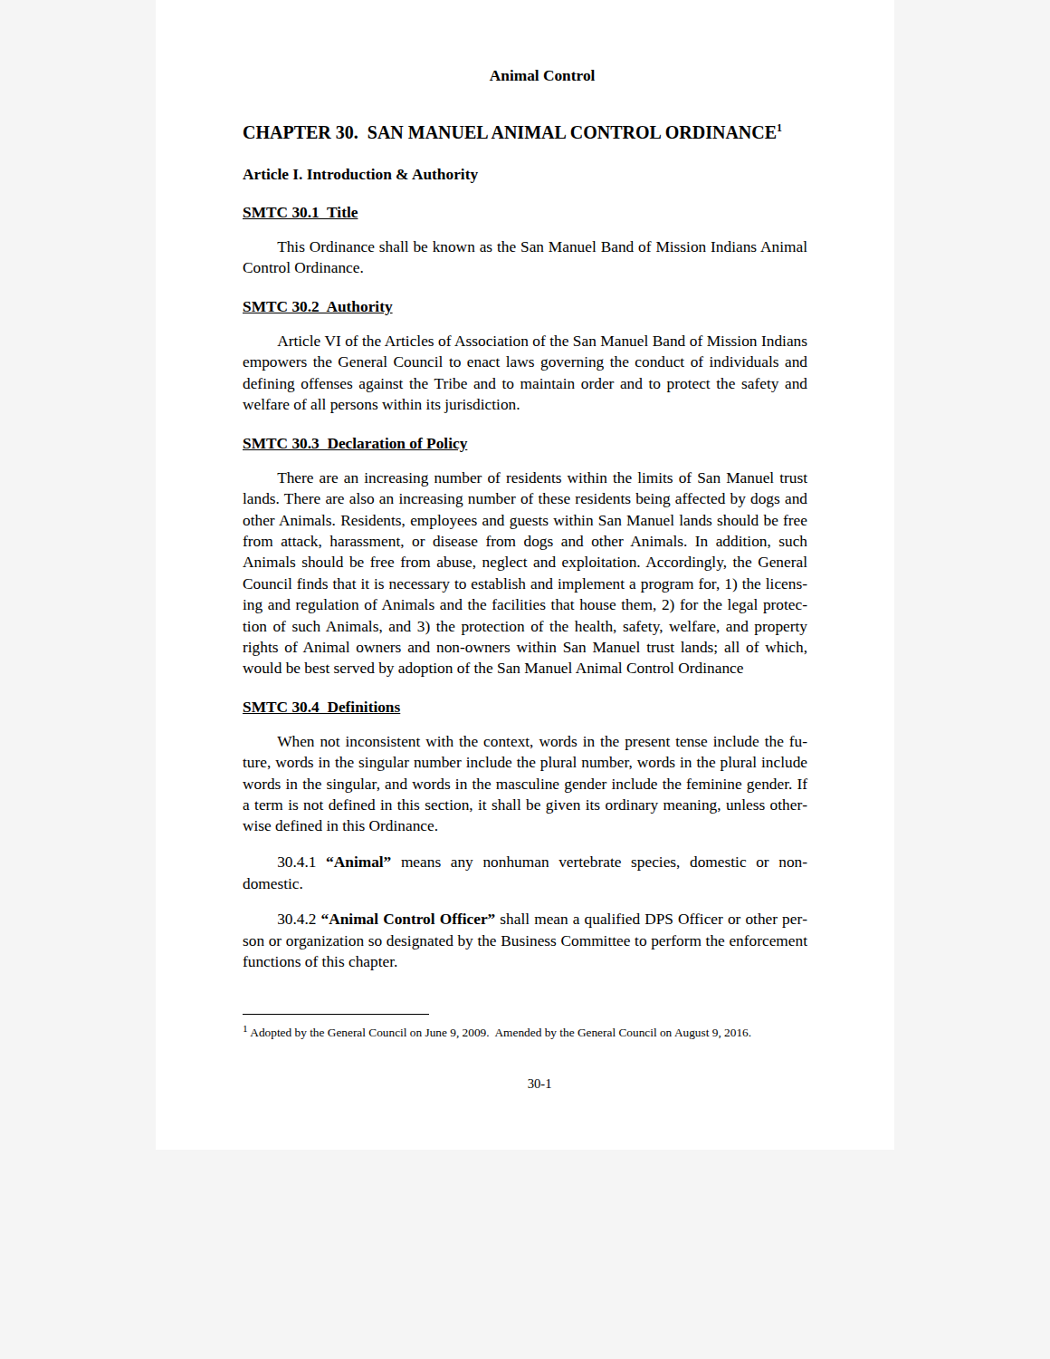Animal Control
CHAPTER 30. SAN MANUEL ANIMAL CONTROL ORDINANCE1
Article I. Introduction & Authority
SMTC 30.1 Title
This Ordinance shall be known as the San Manuel Band of Mission Indians Animal Control Ordinance.
SMTC 30.2 Authority
Article VI of the Articles of Association of the San Manuel Band of Mission Indians empowers the General Council to enact laws governing the conduct of individuals and defining offenses against the Tribe and to maintain order and to protect the safety and welfare of all persons within its jurisdiction.
SMTC 30.3 Declaration of Policy
There are an increasing number of residents within the limits of San Manuel trust lands. There are also an increasing number of these residents being affected by dogs and other Animals. Residents, employees and guests within San Manuel lands should be free from attack, harassment, or disease from dogs and other Animals. In addition, such Animals should be free from abuse, neglect and exploitation. Accordingly, the General Council finds that it is necessary to establish and implement a program for, 1) the licensing and regulation of Animals and the facilities that house them, 2) for the legal protection of such Animals, and 3) the protection of the health, safety, welfare, and property rights of Animal owners and non-owners within San Manuel trust lands; all of which, would be best served by adoption of the San Manuel Animal Control Ordinance
SMTC 30.4 Definitions
When not inconsistent with the context, words in the present tense include the future, words in the singular number include the plural number, words in the plural include words in the singular, and words in the masculine gender include the feminine gender. If a term is not defined in this section, it shall be given its ordinary meaning, unless otherwise defined in this Ordinance.
30.4.1 “Animal” means any nonhuman vertebrate species, domestic or non-domestic.
30.4.2 “Animal Control Officer” shall mean a qualified DPS Officer or other person or organization so designated by the Business Committee to perform the enforcement functions of this chapter.
1 Adopted by the General Council on June 9, 2009. Amended by the General Council on August 9, 2016.
30-1